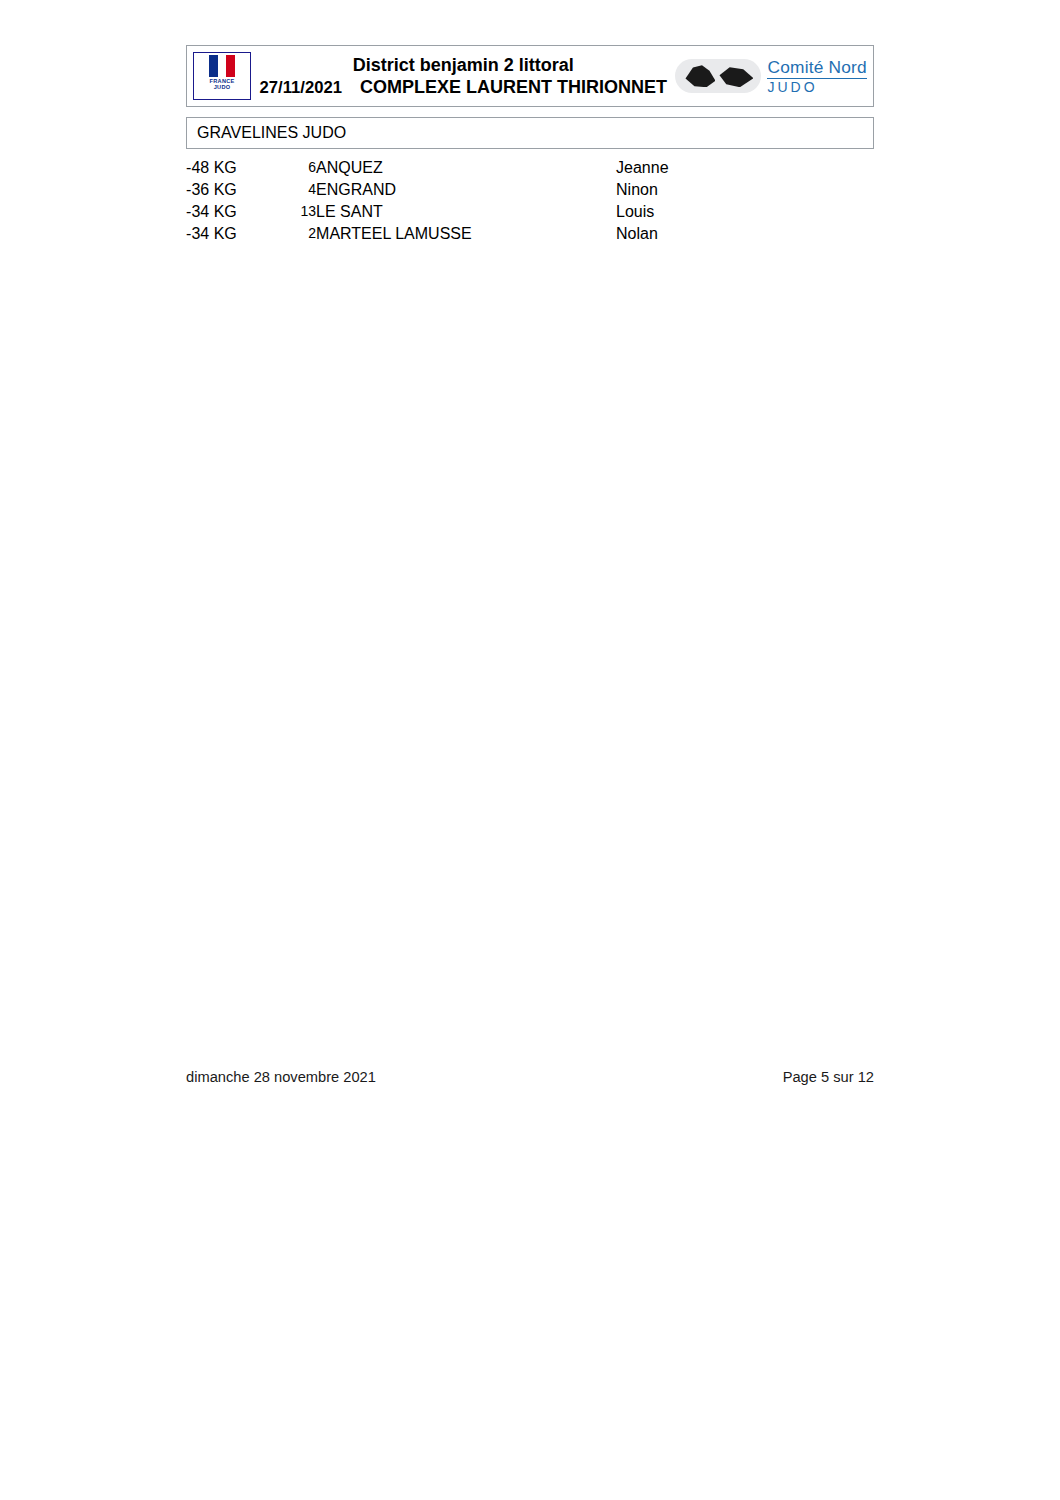FRANCE
JUDO
District benjamin 2 littoral
27/11/2021 COMPLEXE LAURENT THIRIONNET
Comité Nord
JUDO
GRAVELINES JUDO
| -48 KG | 6 | ANQUEZ | Jeanne |
| -36 KG | 4 | ENGRAND | Ninon |
| -34 KG | 13 | LE SANT | Louis |
| -34 KG | 2 | MARTEEL LAMUSSE | Nolan |
dimanche 28 novembre 2021
Page 5 sur 12